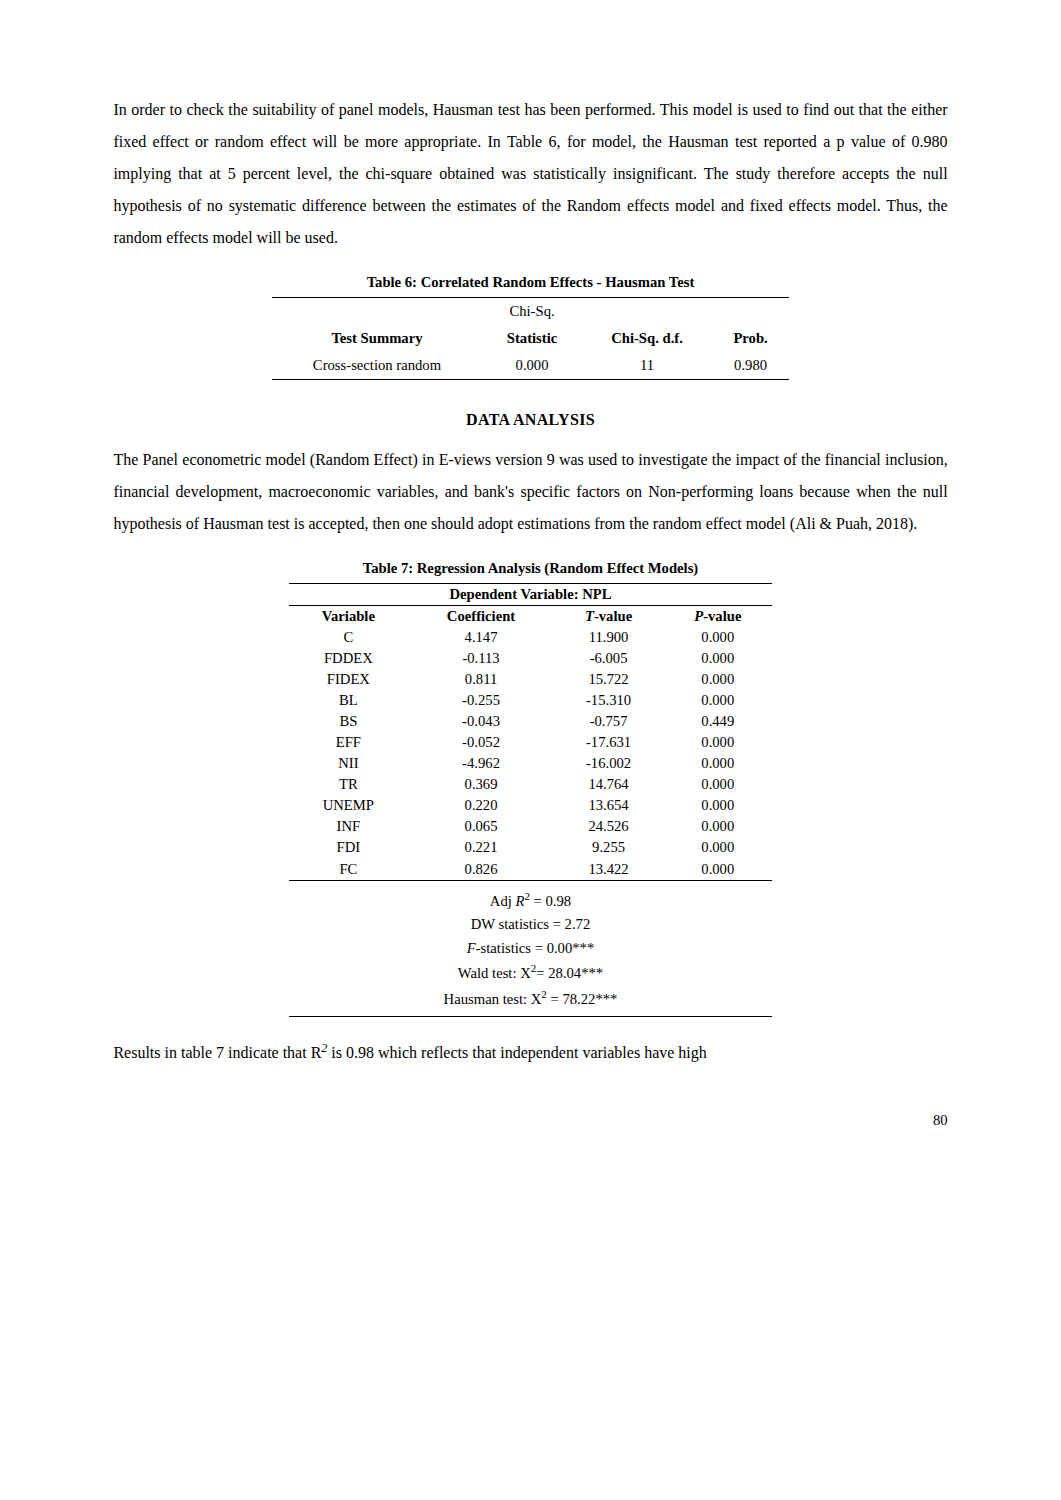In order to check the suitability of panel models, Hausman test has been performed. This model is used to find out that the either fixed effect or random effect will be more appropriate. In Table 6, for model, the Hausman test reported a p value of 0.980 implying that at 5 percent level, the chi-square obtained was statistically insignificant. The study therefore accepts the null hypothesis of no systematic difference between the estimates of the Random effects model and fixed effects model. Thus, the random effects model will be used.
Table 6: Correlated Random Effects - Hausman Test
| | Chi-Sq. | | |
| Test Summary | Statistic | Chi-Sq. d.f. | Prob. |
| Cross-section random | 0.000 | 11 | 0.980 |
DATA ANALYSIS
The Panel econometric model (Random Effect) in E-views version 9 was used to investigate the impact of the financial inclusion, financial development, macroeconomic variables, and bank's specific factors on Non-performing loans because when the null hypothesis of Hausman test is accepted, then one should adopt estimations from the random effect model (Ali & Puah, 2018).
Table 7: Regression Analysis (Random Effect Models)
| Dependent Variable: NPL |
| Variable | Coefficient | T -value | P -value |
| C | 4.147 | 11.900 | 0.000 |
| FDDEX | -0.113 | -6.005 | 0.000 |
| FIDEX | 0.811 | 15.722 | 0.000 |
| BL | -0.255 | -15.310 | 0.000 |
| BS | -0.043 | -0.757 | 0.449 |
| EFF | -0.052 | -17.631 | 0.000 |
| NII | -4.962 | -16.002 | 0.000 |
| TR | 0.369 | 14.764 | 0.000 |
| UNEMP | 0.220 | 13.654 | 0.000 |
| INF | 0.065 | 24.526 | 0.000 |
| FDI | 0.221 | 9.255 | 0.000 |
| FC | 0.826 | 13.422 | 0.000 |
Adj R2 = 0.98
DW statistics = 2.72
F-statistics = 0.00***
Wald test: X2= 28.04***
Hausman test: X2 = 78.22***
Results in table 7 indicate that R2 is 0.98 which reflects that independent variables have high
80